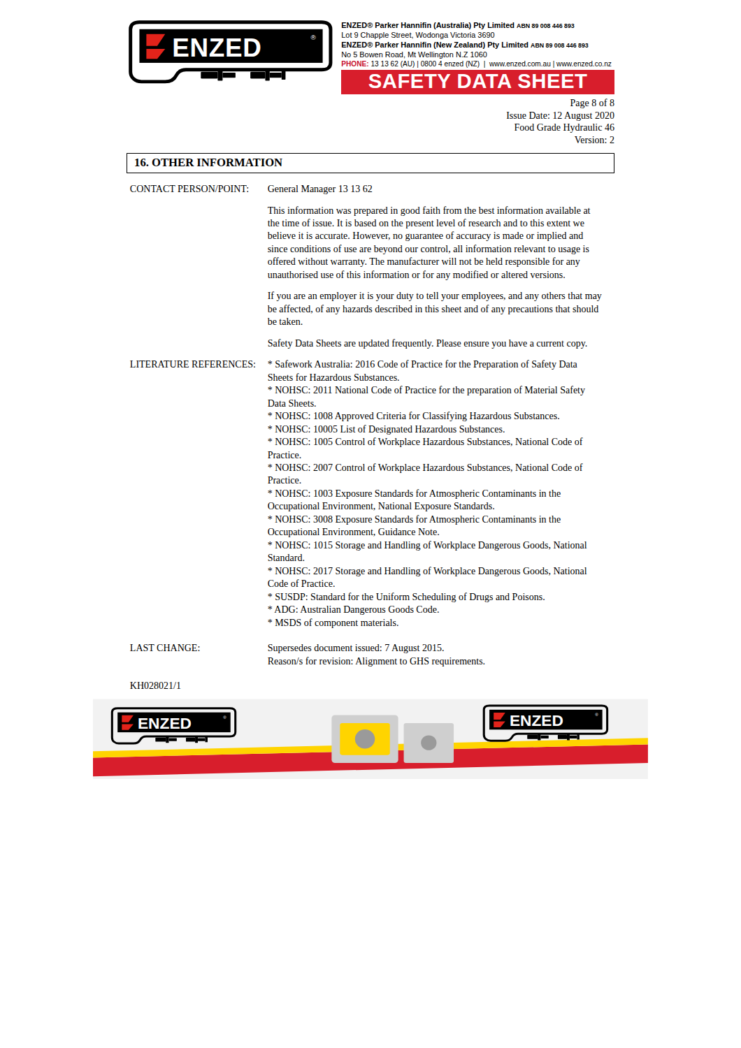ENZED ®
ENZED® Parker Hannifin (Australia) Pty Limited ABN 89 008 446 893
Lot 9 Chapple Street, Wodonga Victoria 3690
ENZED® Parker Hannifin (New Zealand) Pty Limited ABN 89 008 446 893
No 5 Bowen Road, Mt Wellington N.Z 1060
PHONE: 13 13 62 (AU) | 0800 4 enzed (NZ) | www.enzed.com.au | www.enzed.co.nz
SAFETY DATA SHEET
Page 8 of 8
Issue Date: 12 August 2020
Food Grade Hydraulic 46
Version: 2
16. OTHER INFORMATION
CONTACT PERSON/POINT:
General Manager 13 13 62
This information was prepared in good faith from the best information available at the time of issue. It is based on the present level of research and to this extent we believe it is accurate. However, no guarantee of accuracy is made or implied and since conditions of use are beyond our control, all information relevant to usage is offered without warranty. The manufacturer will not be held responsible for any unauthorised use of this information or for any modified or altered versions.
If you are an employer it is your duty to tell your employees, and any others that may be affected, of any hazards described in this sheet and of any precautions that should be taken.
Safety Data Sheets are updated frequently. Please ensure you have a current copy.
LITERATURE REFERENCES:
* Safework Australia: 2016 Code of Practice for the Preparation of Safety Data Sheets for Hazardous Substances.
* NOHSC: 2011 National Code of Practice for the preparation of Material Safety Data Sheets.
* NOHSC: 1008 Approved Criteria for Classifying Hazardous Substances.
* NOHSC: 10005 List of Designated Hazardous Substances.
* NOHSC: 1005 Control of Workplace Hazardous Substances, National Code of Practice.
* NOHSC: 2007 Control of Workplace Hazardous Substances, National Code of Practice.
* NOHSC: 1003 Exposure Standards for Atmospheric Contaminants in the Occupational Environment, National Exposure Standards.
* NOHSC: 3008 Exposure Standards for Atmospheric Contaminants in the Occupational Environment, Guidance Note.
* NOHSC: 1015 Storage and Handling of Workplace Dangerous Goods, National Standard.
* NOHSC: 2017 Storage and Handling of Workplace Dangerous Goods, National Code of Practice.
* SUSDP: Standard for the Uniform Scheduling of Drugs and Poisons.
* ADG: Australian Dangerous Goods Code.
* MSDS of component materials.
LAST CHANGE:
Supersedes document issued: 7 August 2015.
Reason/s for revision: Alignment to GHS requirements.
KH028021/1
END OF SDS
Blended under licence for ENZED by Hi-Tec Oils Pty Ltd.
ENZED ® ENZED ®